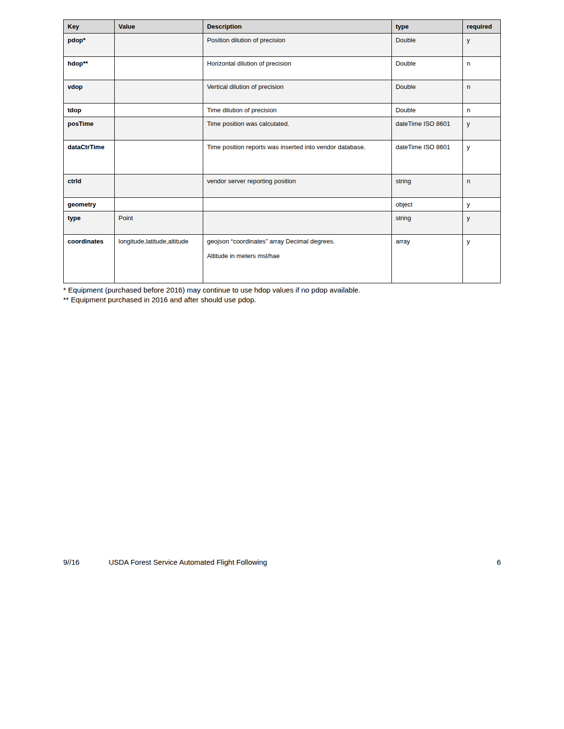| Key | Value | Description | type | required |
| --- | --- | --- | --- | --- |
| pdop* | | Position dilution of precision | Double | y |
| hdop** | | Horizontal dilution of precision | Double | n |
| vdop | | Vertical dilution of precision | Double | n |
| tdop | | Time dilution of precision | Double | n |
| posTime | | Time position was calculated. | dateTime ISO 8601 | y |
| dataCtrTime | | Time position reports was inserted into vendor database. | dateTime ISO 8601 | y |
| ctrId | | vendor server reporting position | string | n |
| geometry | | | object | y |
| type | Point | | string | y |
| coordinates | longitude,latitude,altitude | geojson “coordinates” array Decimal degrees. Altitude in meters msl/hae | array | y |
* Equipment (purchased before 2016) may continue to use hdop values if no pdop available.
** Equipment purchased in 2016 and after should use pdop.
9//16 USDA Forest Service Automated Flight Following 6